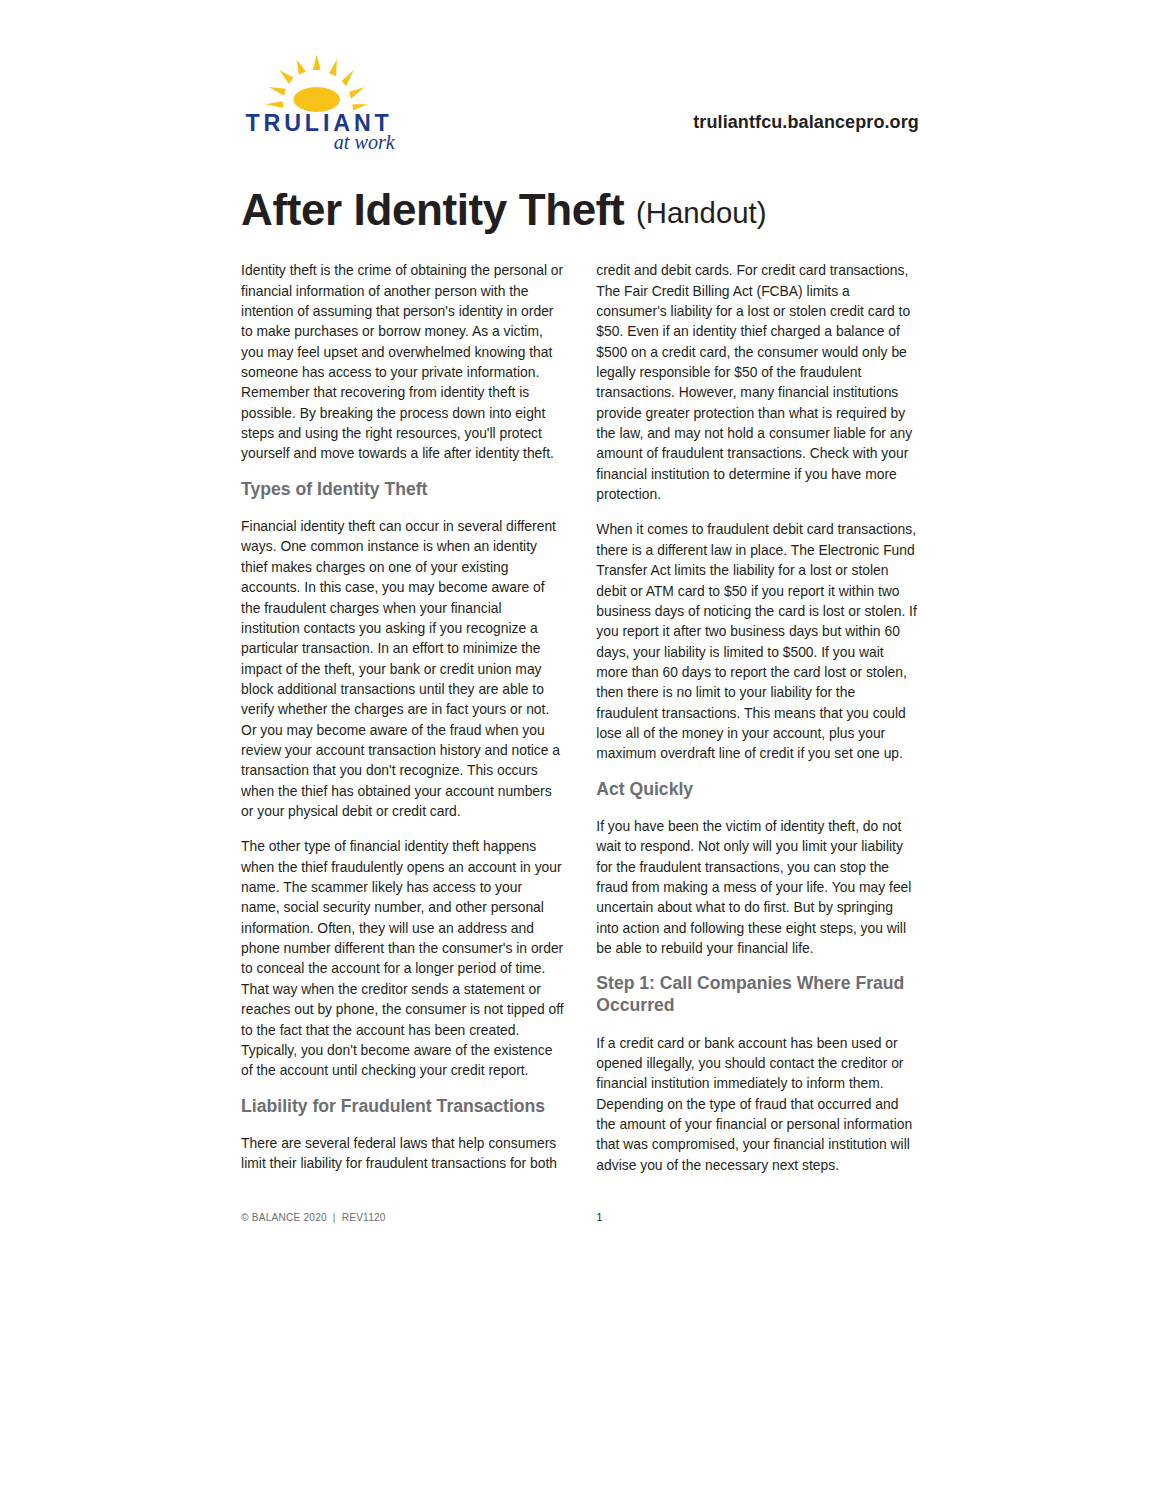TRULIANT at work
truliantfcu.balancepro.org
After Identity Theft (Handout)
Identity theft is the crime of obtaining the personal or financial information of another person with the intention of assuming that person's identity in order to make purchases or borrow money. As a victim, you may feel upset and overwhelmed knowing that someone has access to your private information. Remember that recovering from identity theft is possible. By breaking the process down into eight steps and using the right resources, you'll protect yourself and move towards a life after identity theft.
Types of Identity Theft
Financial identity theft can occur in several different ways. One common instance is when an identity thief makes charges on one of your existing accounts. In this case, you may become aware of the fraudulent charges when your financial institution contacts you asking if you recognize a particular transaction. In an effort to minimize the impact of the theft, your bank or credit union may block additional transactions until they are able to verify whether the charges are in fact yours or not. Or you may become aware of the fraud when you review your account transaction history and notice a transaction that you don't recognize. This occurs when the thief has obtained your account numbers or your physical debit or credit card.
The other type of financial identity theft happens when the thief fraudulently opens an account in your name. The scammer likely has access to your name, social security number, and other personal information. Often, they will use an address and phone number different than the consumer's in order to conceal the account for a longer period of time. That way when the creditor sends a statement or reaches out by phone, the consumer is not tipped off to the fact that the account has been created. Typically, you don't become aware of the existence of the account until checking your credit report.
Liability for Fraudulent Transactions
There are several federal laws that help consumers limit their liability for fraudulent transactions for both credit and debit cards. For credit card transactions, The Fair Credit Billing Act (FCBA) limits a consumer's liability for a lost or stolen credit card to $50. Even if an identity thief charged a balance of $500 on a credit card, the consumer would only be legally responsible for $50 of the fraudulent transactions. However, many financial institutions provide greater protection than what is required by the law, and may not hold a consumer liable for any amount of fraudulent transactions. Check with your financial institution to determine if you have more protection.
When it comes to fraudulent debit card transactions, there is a different law in place. The Electronic Fund Transfer Act limits the liability for a lost or stolen debit or ATM card to $50 if you report it within two business days of noticing the card is lost or stolen. If you report it after two business days but within 60 days, your liability is limited to $500. If you wait more than 60 days to report the card lost or stolen, then there is no limit to your liability for the fraudulent transactions. This means that you could lose all of the money in your account, plus your maximum overdraft line of credit if you set one up.
Act Quickly
If you have been the victim of identity theft, do not wait to respond. Not only will you limit your liability for the fraudulent transactions, you can stop the fraud from making a mess of your life. You may feel uncertain about what to do first. But by springing into action and following these eight steps, you will be able to rebuild your financial life.
Step 1: Call Companies Where Fraud Occurred
If a credit card or bank account has been used or opened illegally, you should contact the creditor or financial institution immediately to inform them. Depending on the type of fraud that occurred and the amount of your financial or personal information that was compromised, your financial institution will advise you of the necessary next steps.
© BALANCE 2020 | REV1120
1